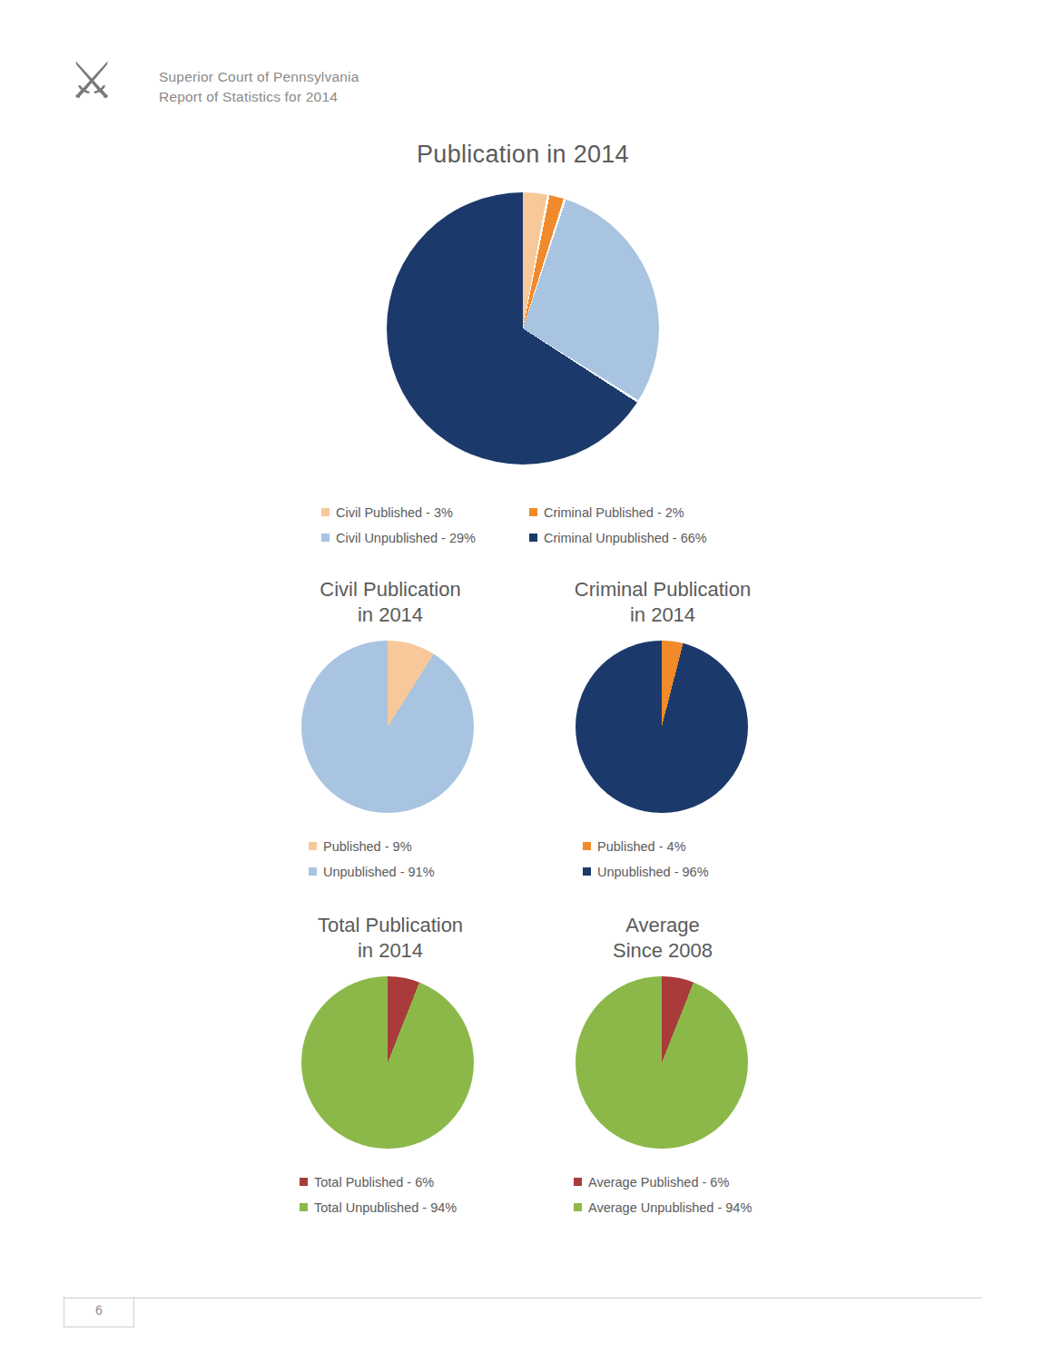⚔
Superior Court of Pennsylvania
Report of Statistics for 2014
Publication in 2014
Civil Published - 3% Criminal Published - 2% Civil Unpublished - 29% Criminal Unpublished - 66%
Civil Publication
in 2014
Published - 9% Unpublished - 91%
Criminal Publication
in 2014
Published - 4% Unpublished - 96%
Total Publication
in 2014
Total Published - 6% Total Unpublished - 94%
Average
Since 2008
Average Published - 6% Average Unpublished - 94%
6